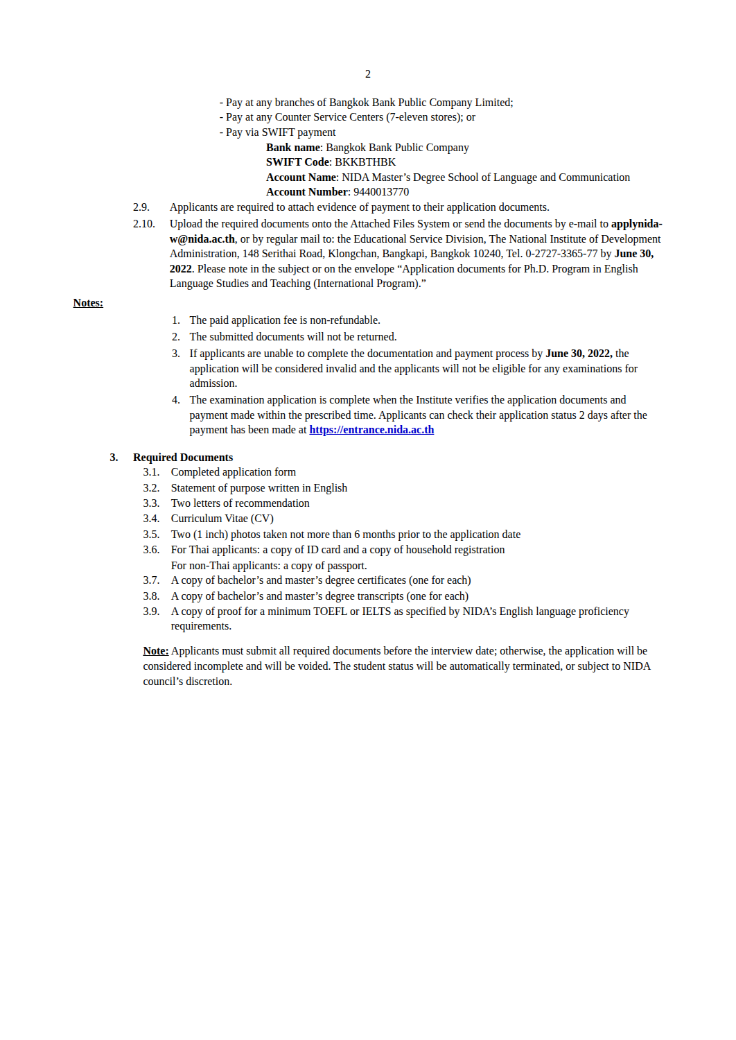2
- Pay at any branches of Bangkok Bank Public Company Limited;
- Pay at any Counter Service Centers (7-eleven stores); or
- Pay via SWIFT payment
Bank name: Bangkok Bank Public Company
SWIFT Code: BKKBTHBK
Account Name: NIDA Master’s Degree School of Language and Communication
Account Number: 9440013770
2.9.
Applicants are required to attach evidence of payment to their application documents.
2.10.
Upload the required documents onto the Attached Files System or send the documents by e-mail to applynida-w@nida.ac.th, or by regular mail to: the Educational Service Division, The National Institute of Development Administration, 148 Serithai Road, Klongchan, Bangkapi, Bangkok 10240, Tel. 0-2727-3365-77 by June 30, 2022. Please note in the subject or on the envelope “Application documents for Ph.D. Program in English Language Studies and Teaching (International Program).”
Notes:
The paid application fee is non-refundable.
The submitted documents will not be returned.
If applicants are unable to complete the documentation and payment process by June 30, 2022, the application will be considered invalid and the applicants will not be eligible for any examinations for admission.
The examination application is complete when the Institute verifies the application documents and payment made within the prescribed time. Applicants can check their application status 2 days after the payment has been made at https://entrance.nida.ac.th
3.
Required Documents
3.1.
Completed application form
3.2.
Statement of purpose written in English
3.3.
Two letters of recommendation
3.4.
Curriculum Vitae (CV)
3.5.
Two (1 inch) photos taken not more than 6 months prior to the application date
3.6.
For Thai applicants: a copy of ID card and a copy of household registration
For non-Thai applicants: a copy of passport.
3.7.
A copy of bachelor’s and master’s degree certificates (one for each)
3.8.
A copy of bachelor’s and master’s degree transcripts (one for each)
3.9.
A copy of proof for a minimum TOEFL or IELTS as specified by NIDA’s English language proficiency requirements.
Note: Applicants must submit all required documents before the interview date; otherwise, the application will be considered incomplete and will be voided. The student status will be automatically terminated, or subject to NIDA council’s discretion.